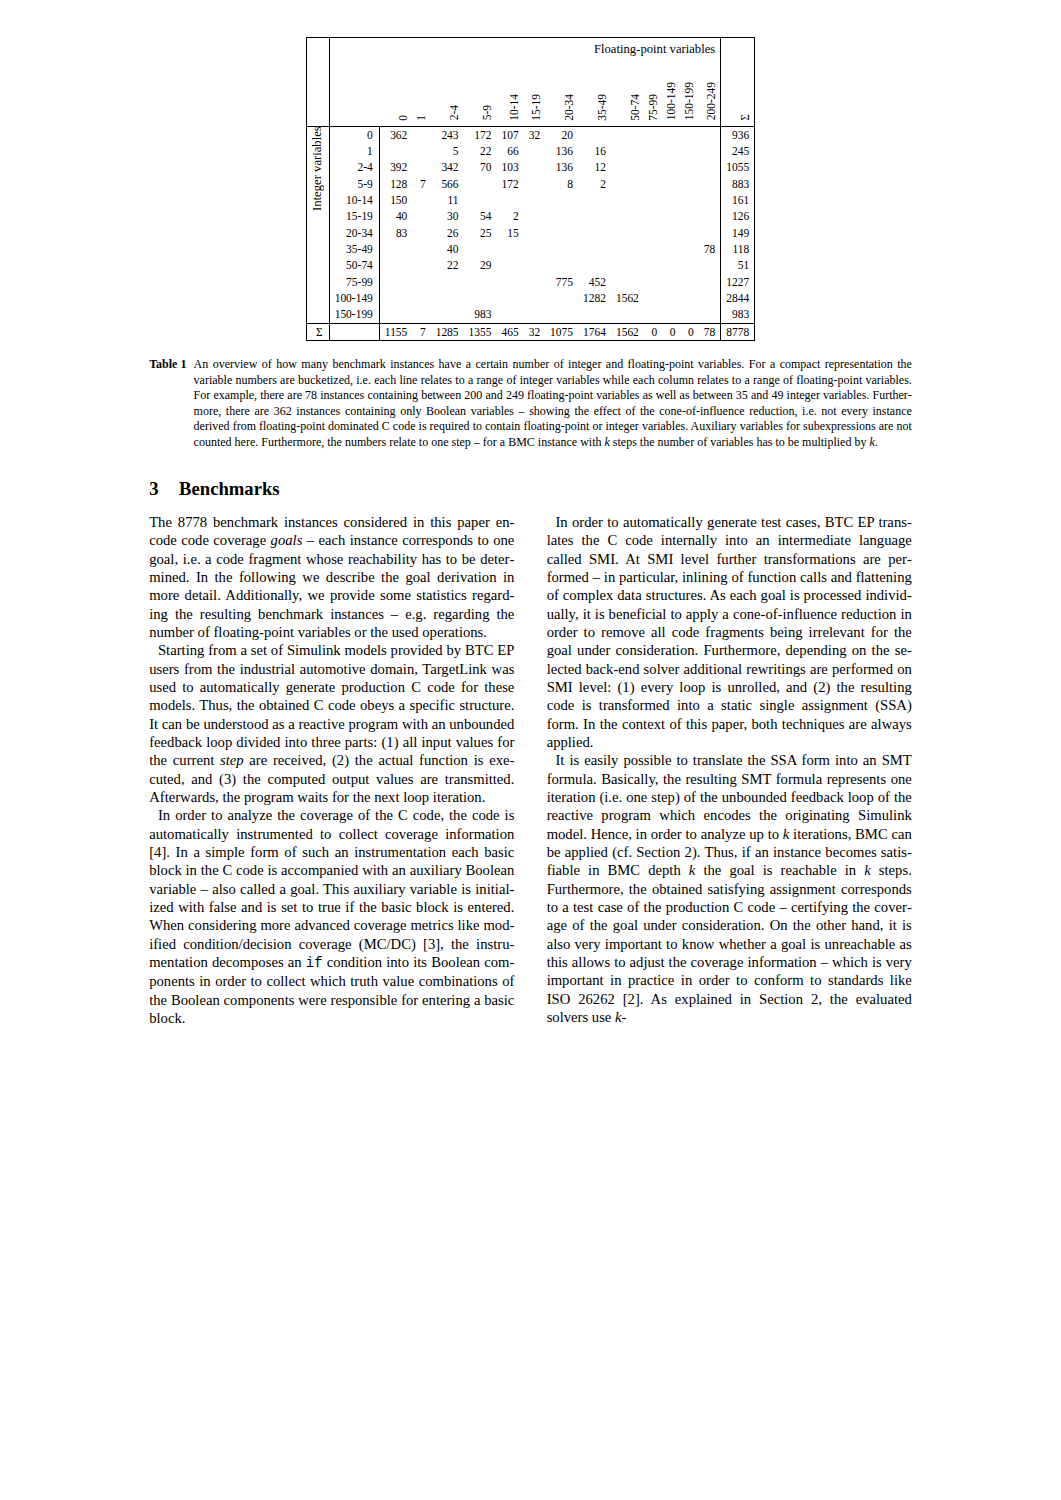| | | Floating-point variables | |
| | | 0 | 1 | 2-4 | 5-9 | 10-14 | 15-19 | 20-34 | 35-49 | 50-74 | 75-99 | 100-149 | 150-199 | 200-249 | Σ |
| Integer variables | 0 | 362 | | 243 | 172 | 107 | 32 | 20 | | | | | | | 936 |
| 1 | | | 5 | 22 | 66 | | 136 | 16 | | | | | | 245 |
| 2-4 | 392 | | 342 | 70 | 103 | | 136 | 12 | | | | | | 1055 |
| 5-9 | 128 | 7 | 566 | | 172 | | 8 | 2 | | | | | | 883 |
| 10-14 | 150 | | 11 | | | | | | | | | | | 161 |
| 15-19 | 40 | | 30 | 54 | 2 | | | | | | | | | 126 |
| 20-34 | 83 | | 26 | 25 | 15 | | | | | | | | | 149 |
| 35-49 | | | 40 | | | | | | | | | | 78 | 118 |
| 50-74 | | | 22 | 29 | | | | | | | | | | 51 |
| 75-99 | | | | | | | 775 | 452 | | | | | | 1227 |
| 100-149 | | | | | | | | 1282 | 1562 | | | | | 2844 |
| 150-199 | | | | 983 | | | | | | | | | | 983 |
| Σ | | 1155 | 7 | 1285 | 1355 | 465 | 32 | 1075 | 1764 | 1562 | 0 | 0 | 0 | 78 | 8778 |
Table 1 An overview of how many benchmark instances have a certain number of integer and floating-point variables. For a compact representation the variable numbers are bucketized, i.e. each line relates to a range of integer variables while each column relates to a range of floating-point variables. For example, there are 78 instances containing between 200 and 249 floating-point variables as well as between 35 and 49 integer variables. Further­more, there are 362 instances containing only Boolean variables – showing the effect of the cone-of-influence reduction, i.e. not every instance derived from floating-point dominated C code is required to contain floating-point or integer variables. Auxiliary variables for subexpressions are not counted here. Furthermore, the numbers relate to one step – for a BMC instance with k steps the number of variables has to be multiplied by k.
3 Benchmarks
The 8778 benchmark instances considered in this paper encode code coverage goals – each instance corresponds to one goal, i.e. a code fragment whose reachability has to be determined. In the following we describe the goal derivation in more detail. Additionally, we provide some statistics regarding the resulting benchmark instances – e.g. regarding the number of floating-point variables or the used operations.
Starting from a set of Simulink models provided by BTC EP users from the industrial automotive domain, TargetLink was used to automatically generate production C code for these models. Thus, the obtained C code obeys a specific structure. It can be understood as a reactive program with an unbounded feedback loop divided into three parts: (1) all input values for the current step are received, (2) the actual function is executed, and (3) the computed output values are transmitted. Afterwards, the program waits for the next loop iteration.
In order to analyze the coverage of the C code, the code is automatically instrumented to collect coverage information [4]. In a simple form of such an instrumentation each basic block in the C code is accompanied with an auxiliary Boolean variable – also called a goal. This auxiliary variable is initialized with false and is set to true if the basic block is entered. When considering more advanced coverage metrics like modified condition/decision coverage (MC/DC) [3], the instrumentation decomposes an if condition into its Boolean components in order to collect which truth value combinations of the Boolean components were responsible for entering a basic block.
In order to automatically generate test cases, BTC EP translates the C code internally into an intermediate language called SMI. At SMI level further transformations are performed – in particular, inlining of function calls and flattening of complex data structures. As each goal is processed individually, it is beneficial to apply a cone-of-influence reduction in order to remove all code fragments being irrelevant for the goal under consideration. Furthermore, depending on the selected back-end solver additional rewritings are performed on SMI level: (1) every loop is unrolled, and (2) the resulting code is transformed into a static single assignment (SSA) form. In the context of this paper, both techniques are always applied.
It is easily possible to translate the SSA form into an SMT formula. Basically, the resulting SMT formula represents one iteration (i.e. one step) of the unbounded feedback loop of the reactive program which encodes the originating Simulink model. Hence, in order to analyze up to k iterations, BMC can be applied (cf. Section 2). Thus, if an instance becomes satisfiable in BMC depth k the goal is reachable in k steps. Furthermore, the obtained satisfying assignment corresponds to a test case of the production C code – certifying the coverage of the goal under consideration. On the other hand, it is also very important to know whether a goal is unreachable as this allows to adjust the coverage information – which is very important in practice in order to conform to standards like ISO 26262 [2]. As explained in Section 2, the evaluated solvers use k-